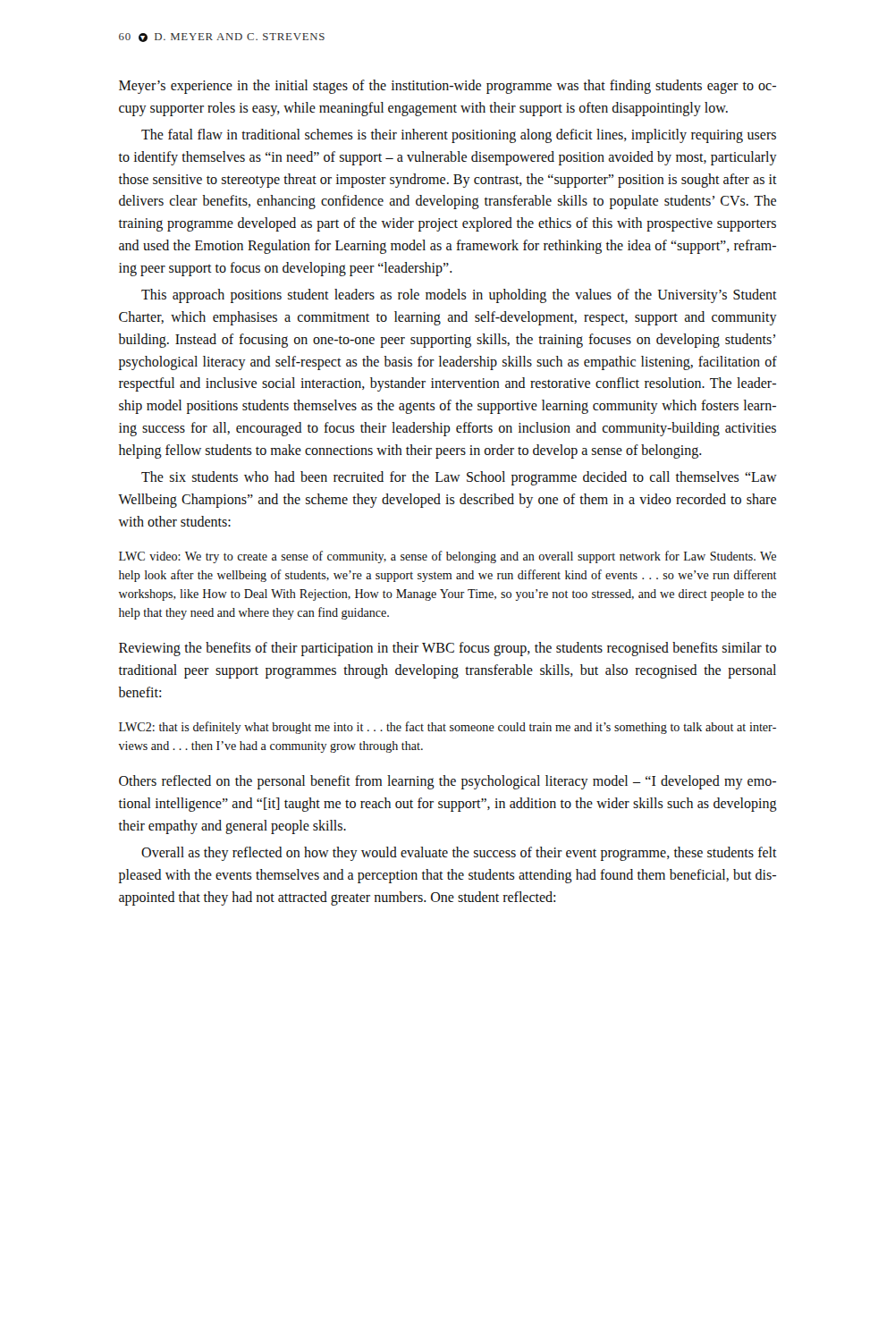60 ▾ D. Meyer and C. Strevens
Meyer’s experience in the initial stages of the institution-wide programme was that finding students eager to occupy supporter roles is easy, while meaningful engagement with their support is often disappointingly low.
The fatal flaw in traditional schemes is their inherent positioning along deficit lines, implicitly requiring users to identify themselves as “in need” of support – a vulnerable disempowered position avoided by most, particularly those sensitive to stereotype threat or imposter syndrome. By contrast, the “supporter” position is sought after as it delivers clear benefits, enhancing confidence and developing transferable skills to populate students’ CVs. The training programme developed as part of the wider project explored the ethics of this with prospective supporters and used the Emotion Regulation for Learning model as a framework for rethinking the idea of “support”, reframing peer support to focus on developing peer “leadership”.
This approach positions student leaders as role models in upholding the values of the University’s Student Charter, which emphasises a commitment to learning and self-development, respect, support and community building. Instead of focusing on one-to-one peer supporting skills, the training focuses on developing students’ psychological literacy and self-respect as the basis for leadership skills such as empathic listening, facilitation of respectful and inclusive social interaction, bystander intervention and restorative conflict resolution. The leadership model positions students themselves as the agents of the supportive learning community which fosters learning success for all, encouraged to focus their leadership efforts on inclusion and community-building activities helping fellow students to make connections with their peers in order to develop a sense of belonging.
The six students who had been recruited for the Law School programme decided to call themselves “Law Wellbeing Champions” and the scheme they developed is described by one of them in a video recorded to share with other students:
LWC video: We try to create a sense of community, a sense of belonging and an overall support network for Law Students. We help look after the wellbeing of students, we’re a support system and we run different kind of events . . . so we’ve run different workshops, like How to Deal With Rejection, How to Manage Your Time, so you’re not too stressed, and we direct people to the help that they need and where they can find guidance.
Reviewing the benefits of their participation in their WBC focus group, the students recognised benefits similar to traditional peer support programmes through developing transferable skills, but also recognised the personal benefit:
LWC2: that is definitely what brought me into it . . . the fact that someone could train me and it’s something to talk about at interviews and . . . then I’ve had a community grow through that.
Others reflected on the personal benefit from learning the psychological literacy model – “I developed my emotional intelligence” and “[it] taught me to reach out for support”, in addition to the wider skills such as developing their empathy and general people skills.
Overall as they reflected on how they would evaluate the success of their event programme, these students felt pleased with the events themselves and a perception that the students attending had found them beneficial, but disappointed that they had not attracted greater numbers. One student reflected: